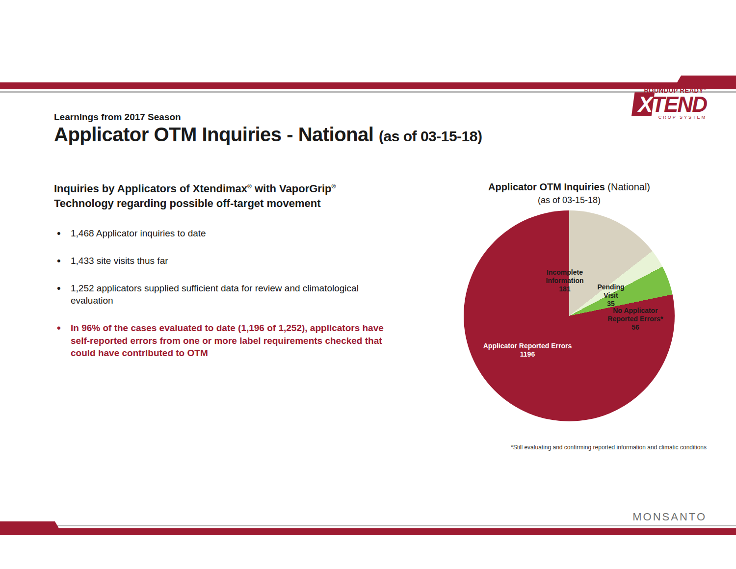ROUNDUP READY®
XTEND
CROP SYSTEM
Learnings from 2017 Season
Applicator OTM Inquiries - National (as of 03-15-18)
Inquiries by Applicators of Xtendimax® with VaporGrip® Technology regarding possible off-target movement
1,468 Applicator inquiries to date
1,433 site visits thus far
1,252 applicators supplied sufficient data for review and climatological evaluation
In 96% of the cases evaluated to date (1,196 of 1,252), applicators have self-reported errors from one or more label requirements checked that could have contributed to OTM
Applicator OTM Inquiries (National)
(as of 03-15-18)
Incomplete
Information
181
Pending
Visit
35
No Applicator
Reported Errors*
56
Applicator Reported Errors
1196
*Still evaluating and confirming reported information and climatic conditions
MONSANTO